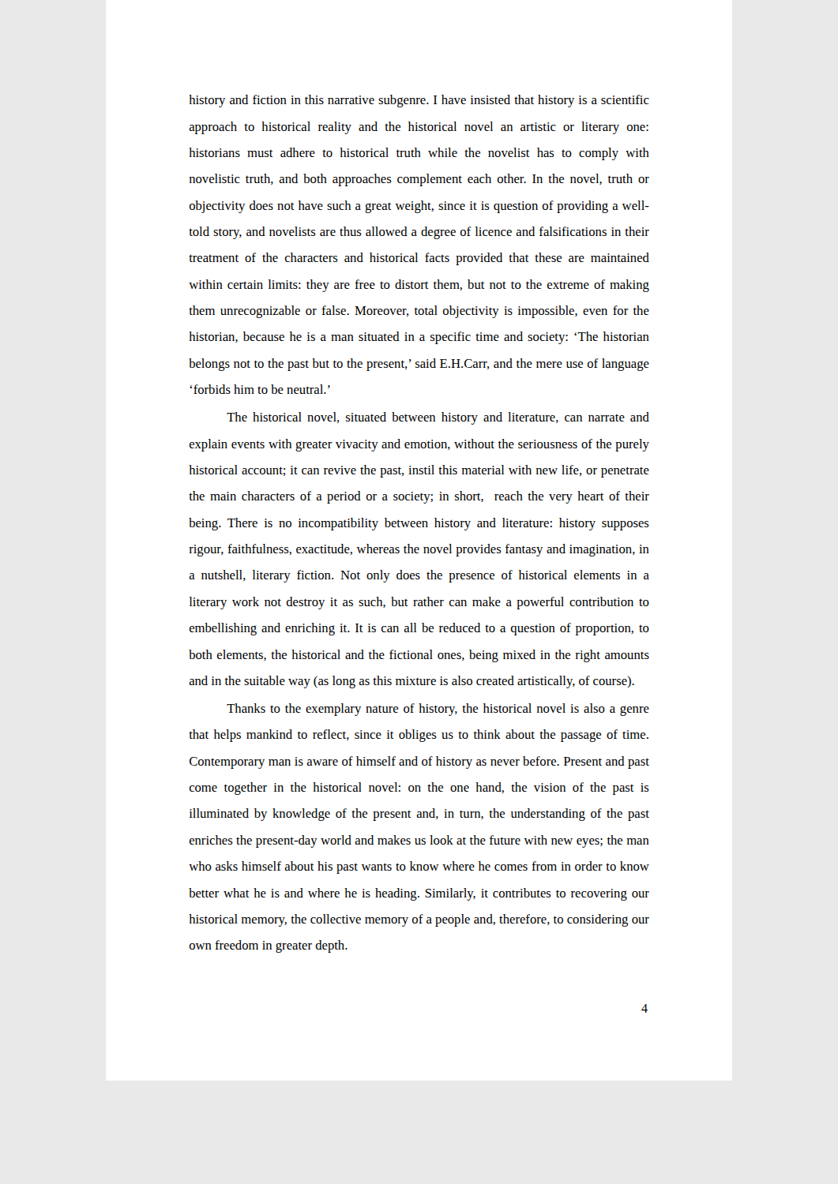history and fiction in this narrative subgenre. I have insisted that history is a scientific approach to historical reality and the historical novel an artistic or literary one: historians must adhere to historical truth while the novelist has to comply with novelistic truth, and both approaches complement each other. In the novel, truth or objectivity does not have such a great weight, since it is question of providing a well-told story, and novelists are thus allowed a degree of licence and falsifications in their treatment of the characters and historical facts provided that these are maintained within certain limits: they are free to distort them, but not to the extreme of making them unrecognizable or false. Moreover, total objectivity is impossible, even for the historian, because he is a man situated in a specific time and society: ‘The historian belongs not to the past but to the present,’ said E.H.Carr, and the mere use of language ‘forbids him to be neutral.’
The historical novel, situated between history and literature, can narrate and explain events with greater vivacity and emotion, without the seriousness of the purely historical account; it can revive the past, instil this material with new life, or penetrate the main characters of a period or a society; in short, reach the very heart of their being. There is no incompatibility between history and literature: history supposes rigour, faithfulness, exactitude, whereas the novel provides fantasy and imagination, in a nutshell, literary fiction. Not only does the presence of historical elements in a literary work not destroy it as such, but rather can make a powerful contribution to embellishing and enriching it. It is can all be reduced to a question of proportion, to both elements, the historical and the fictional ones, being mixed in the right amounts and in the suitable way (as long as this mixture is also created artistically, of course).
Thanks to the exemplary nature of history, the historical novel is also a genre that helps mankind to reflect, since it obliges us to think about the passage of time. Contemporary man is aware of himself and of history as never before. Present and past come together in the historical novel: on the one hand, the vision of the past is illuminated by knowledge of the present and, in turn, the understanding of the past enriches the present-day world and makes us look at the future with new eyes; the man who asks himself about his past wants to know where he comes from in order to know better what he is and where he is heading. Similarly, it contributes to recovering our historical memory, the collective memory of a people and, therefore, to considering our own freedom in greater depth.
4